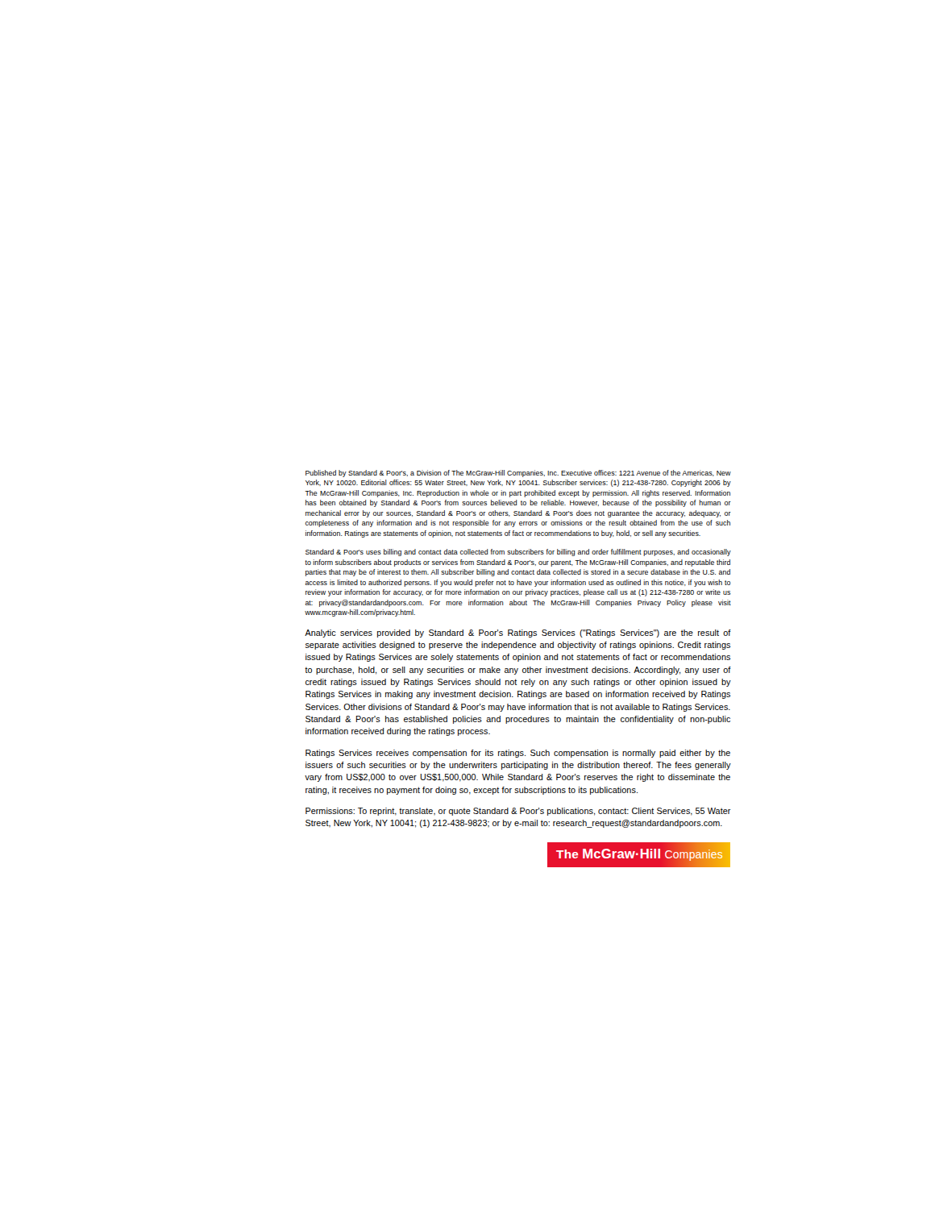Published by Standard & Poor's, a Division of The McGraw-Hill Companies, Inc. Executive offices: 1221 Avenue of the Americas, New York, NY 10020. Editorial offices: 55 Water Street, New York, NY 10041. Subscriber services: (1) 212-438-7280. Copyright 2006 by The McGraw-Hill Companies, Inc. Reproduction in whole or in part prohibited except by permission. All rights reserved. Information has been obtained by Standard & Poor's from sources believed to be reliable. However, because of the possibility of human or mechanical error by our sources, Standard & Poor's or others, Standard & Poor's does not guarantee the accuracy, adequacy, or completeness of any information and is not responsible for any errors or omissions or the result obtained from the use of such information. Ratings are statements of opinion, not statements of fact or recommendations to buy, hold, or sell any securities.
Standard & Poor's uses billing and contact data collected from subscribers for billing and order fulfillment purposes, and occasionally to inform subscribers about products or services from Standard & Poor's, our parent, The McGraw-Hill Companies, and reputable third parties that may be of interest to them. All subscriber billing and contact data collected is stored in a secure database in the U.S. and access is limited to authorized persons. If you would prefer not to have your information used as outlined in this notice, if you wish to review your information for accuracy, or for more information on our privacy practices, please call us at (1) 212-438-7280 or write us at: privacy@standardandpoors.com. For more information about The McGraw-Hill Companies Privacy Policy please visit www.mcgraw-hill.com/privacy.html.
Analytic services provided by Standard & Poor's Ratings Services ("Ratings Services") are the result of separate activities designed to preserve the independence and objectivity of ratings opinions. Credit ratings issued by Ratings Services are solely statements of opinion and not statements of fact or recommendations to purchase, hold, or sell any securities or make any other investment decisions. Accordingly, any user of credit ratings issued by Ratings Services should not rely on any such ratings or other opinion issued by Ratings Services in making any investment decision. Ratings are based on information received by Ratings Services. Other divisions of Standard & Poor's may have information that is not available to Ratings Services. Standard & Poor's has established policies and procedures to maintain the confidentiality of non-public information received during the ratings process.
Ratings Services receives compensation for its ratings. Such compensation is normally paid either by the issuers of such securities or by the underwriters participating in the distribution thereof. The fees generally vary from US$2,000 to over US$1,500,000. While Standard & Poor's reserves the right to disseminate the rating, it receives no payment for doing so, except for subscriptions to its publications.
Permissions: To reprint, translate, or quote Standard & Poor's publications, contact: Client Services, 55 Water Street, New York, NY 10041; (1) 212-438-9823; or by e-mail to: research_request@standardandpoors.com.
The McGraw·Hill Companies